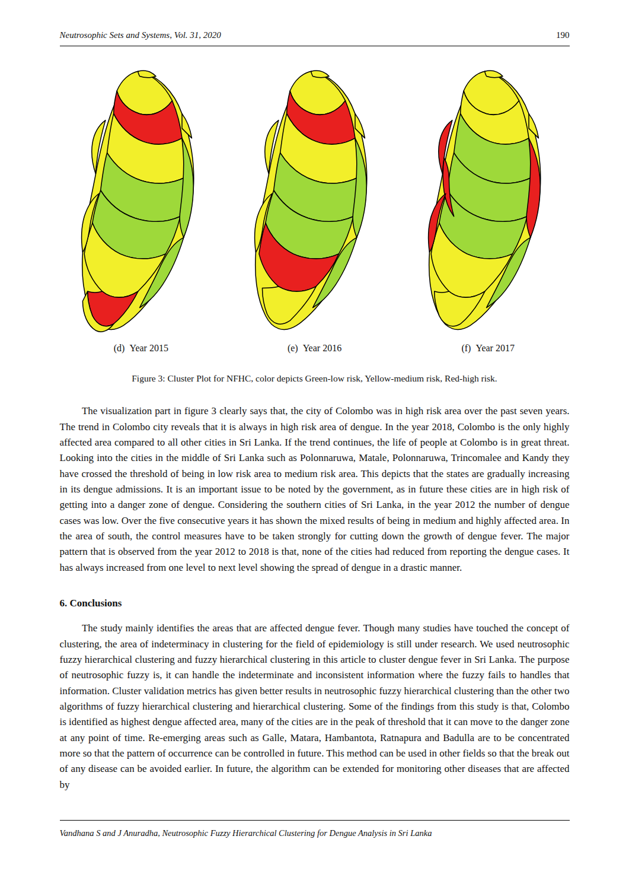Neutrosophic Sets and Systems, Vol. 31, 2020 190
(d) Year 2015
(e) Year 2016
(f) Year 2017
Figure 3: Cluster Plot for NFHC, color depicts Green-low risk, Yellow-medium risk, Red-high risk.
The visualization part in figure 3 clearly says that, the city of Colombo was in high risk area over the past seven years. The trend in Colombo city reveals that it is always in high risk area of dengue. In the year 2018, Colombo is the only highly affected area compared to all other cities in Sri Lanka. If the trend continues, the life of people at Colombo is in great threat. Looking into the cities in the middle of Sri Lanka such as Polonnaruwa, Matale, Polonnaruwa, Trincomalee and Kandy they have crossed the threshold of being in low risk area to medium risk area. This depicts that the states are gradually increasing in its dengue admissions. It is an important issue to be noted by the government, as in future these cities are in high risk of getting into a danger zone of dengue. Considering the southern cities of Sri Lanka, in the year 2012 the number of dengue cases was low. Over the five consecutive years it has shown the mixed results of being in medium and highly affected area. In the area of south, the control measures have to be taken strongly for cutting down the growth of dengue fever. The major pattern that is observed from the year 2012 to 2018 is that, none of the cities had reduced from reporting the dengue cases. It has always increased from one level to next level showing the spread of dengue in a drastic manner.
6. Conclusions
The study mainly identifies the areas that are affected dengue fever. Though many studies have touched the concept of clustering, the area of indeterminacy in clustering for the field of epidemiology is still under research. We used neutrosophic fuzzy hierarchical clustering and fuzzy hierarchical clustering in this article to cluster dengue fever in Sri Lanka. The purpose of neutrosophic fuzzy is, it can handle the indeterminate and inconsistent information where the fuzzy fails to handles that information. Cluster validation metrics has given better results in neutrosophic fuzzy hierarchical clustering than the other two algorithms of fuzzy hierarchical clustering and hierarchical clustering. Some of the findings from this study is that, Colombo is identified as highest dengue affected area, many of the cities are in the peak of threshold that it can move to the danger zone at any point of time. Re-emerging areas such as Galle, Matara, Hambantota, Ratnapura and Badulla are to be concentrated more so that the pattern of occurrence can be controlled in future. This method can be used in other fields so that the break out of any disease can be avoided earlier. In future, the algorithm can be extended for monitoring other diseases that are affected by
Vandhana S and J Anuradha, Neutrosophic Fuzzy Hierarchical Clustering for Dengue Analysis in Sri Lanka